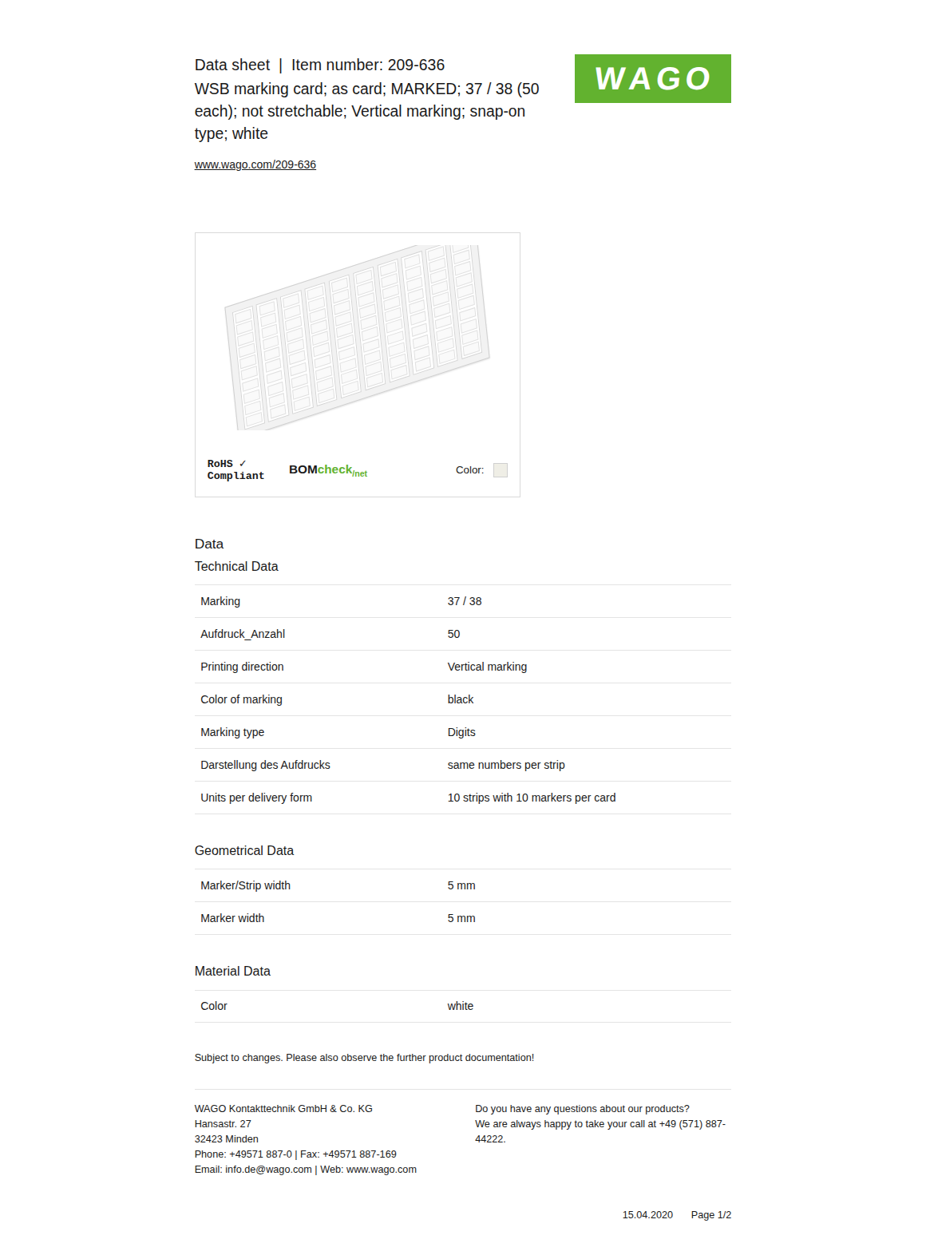Data sheet | Item number: 209-636
WSB marking card; as card; MARKED; 37 / 38 (50 each); not stretchable; Vertical marking; snap-on type; white
www.wago.com/209-636
W A G O
RoHS ✓
Compliant
BOM check/net
Color:
Data
Technical Data
| Marking | 37 / 38 |
| Aufdruck_Anzahl | 50 |
| Printing direction | Vertical marking |
| Color of marking | black |
| Marking type | Digits |
| Darstellung des Aufdrucks | same numbers per strip |
| Units per delivery form | 10 strips with 10 markers per card |
Geometrical Data
| Marker/Strip width | 5 mm |
| Marker width | 5 mm |
Material Data
| Color | white |
Subject to changes. Please also observe the further product documentation!
WAGO Kontakttechnik GmbH & Co. KG
Hansastr. 27
32423 Minden
Phone: +49571 887-0 | Fax: +49571 887-169
Email: info.de@wago.com | Web: www.wago.com
Do you have any questions about our products?
We are always happy to take your call at +49 (571) 887-44222.
15.04.2020 Page 1/2